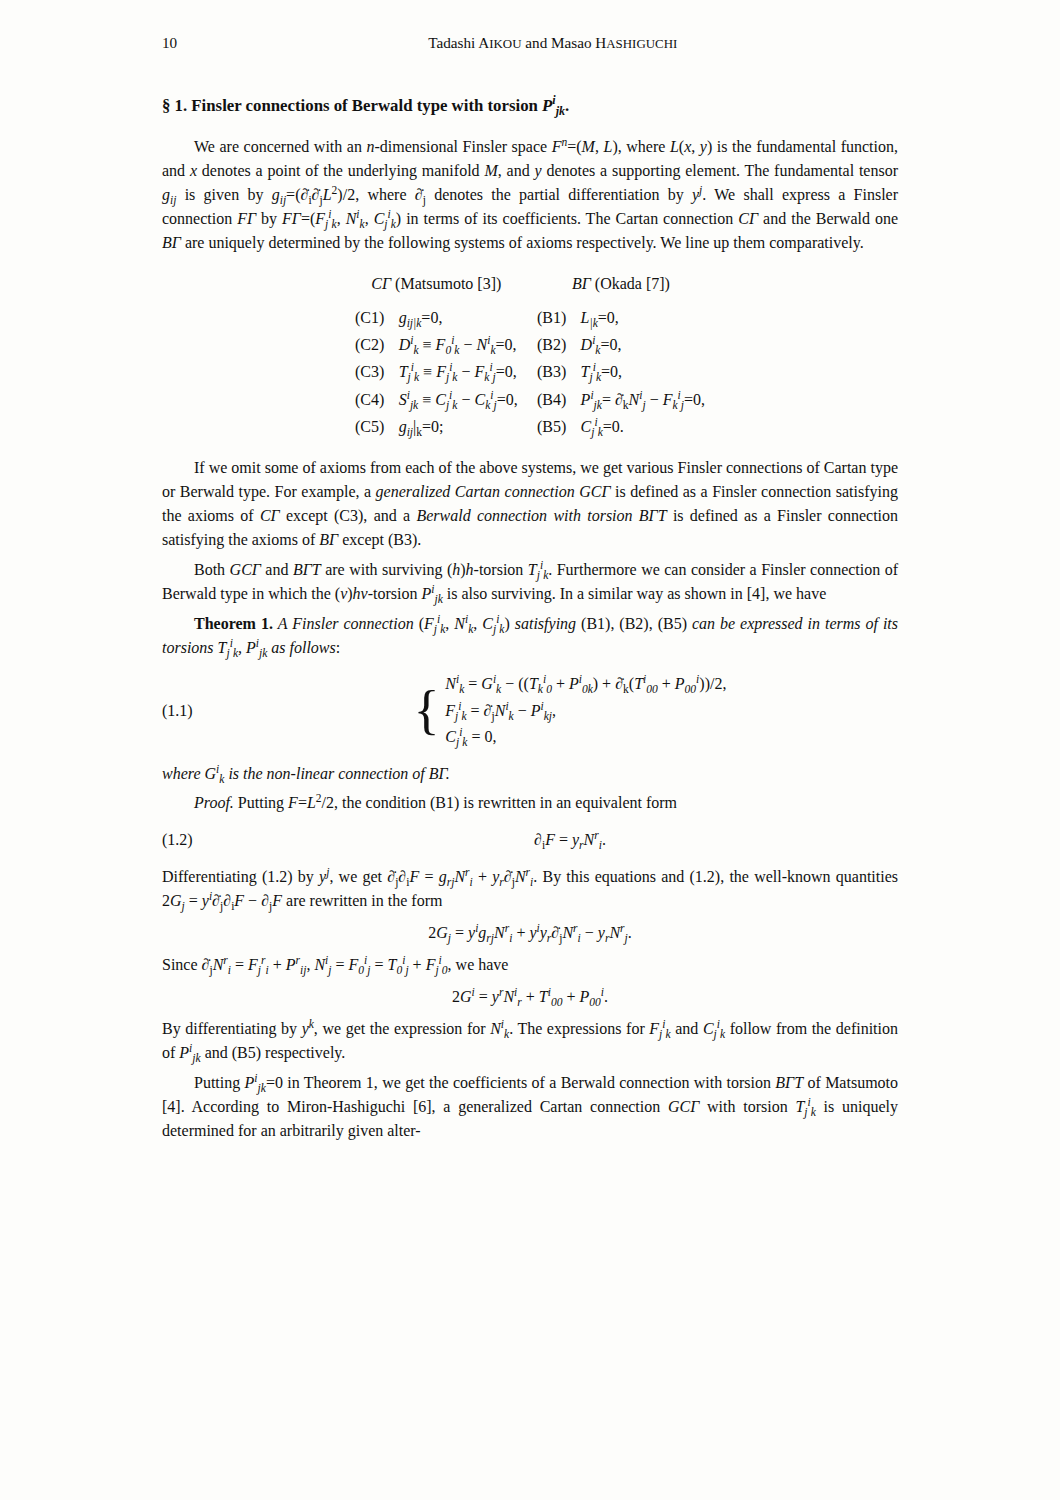10 Tadashi AIKOU and Masao HASHIGUCHI
§ 1. Finsler connections of Berwald type with torsion Pijk.
We are concerned with an n-dimensional Finsler space Fn=(M, L), where L(x, y) is the fundamental function, and x denotes a point of the underlying manifold M, and y denotes a supporting element. The fundamental tensor gij is given by gij=(∂̇i∂̇jL2)/2, where ∂̇j denotes the partial differentiation by yj. We shall express a Finsler connection FΓ by FΓ=(Fjik, Nik, Cjik) in terms of its coefficients. The Cartan connection CΓ and the Berwald one BΓ are uniquely determined by the following systems of axioms respectively. We line up them comparatively.
| CΓ (Matsumoto [3]) | BΓ (Okada [7]) |
| (C1) | g ij/k =0, | (B1) | L /k =0, |
| (C2) | D i k ≡ F 0 i k − N i k =0, | (B2) | D i k =0, |
| (C3) | T j i k ≡ F j i k − F k i j =0, | (B3) | T j i k =0, |
| (C4) | S i jk ≡ C j i k − C k i j =0, | (B4) | P i jk = ∂̇ k N i j − F k i j =0, |
| (C5) | g ij / k =0; | (B5) | C j i k =0. |
If we omit some of axioms from each of the above systems, we get various Finsler connections of Cartan type or Berwald type. For example, a generalized Cartan connection GCΓ is defined as a Finsler connection satisfying the axioms of CΓ except (C3), and a Berwald connection with torsion BΓT is defined as a Finsler connection satisfying the axioms of BΓ except (B3).
Both GCΓ and BΓT are with surviving (h)h-torsion Tjik. Furthermore we can consider a Finsler connection of Berwald type in which the (v)hv-torsion Pijk is also surviving. In a similar way as shown in [4], we have
Theorem 1. A Finsler connection (Fjik, Nik, Cjik) satisfying (B1), (B2), (B5) can be expressed in terms of its torsions Tjik, Pijk as follows:
(1.1) { Nik = Gik − ((Tki0 + Pi0k) + ∂̇k(Ti00 + P00i))/2, Fjik = ∂̇jNik − Pikj, Cjik = 0,
where Gik is the non-linear connection of BΓ.
Proof. Putting F=L2/2, the condition (B1) is rewritten in an equivalent form
(1.2) ∂iF = yrNri.
Differentiating (1.2) by yj, we get ∂̇j∂iF = grjNri + yr∂̇jNri. By this equations and (1.2), the well-known quantities 2Gj = yi∂̇j∂iF − ∂jF are rewritten in the form
2Gj = yigrjNri + yiyr∂̇jNri − yrNrj.
Since ∂̇jNri = Fjri + Prij, Nij = F0ij = T0ij + Fji0, we have
2Gi = yrNir + Ti00 + P00i.
By differentiating by yk, we get the expression for Nik. The expressions for Fjik and Cjik follow from the definition of Pijk and (B5) respectively.
Putting Pijk=0 in Theorem 1, we get the coefficients of a Berwald connection with torsion BΓT of Matsumoto [4]. According to Miron-Hashiguchi [6], a generalized Cartan connection GCΓ with torsion Tjik is uniquely determined for an arbitrarily given alter-